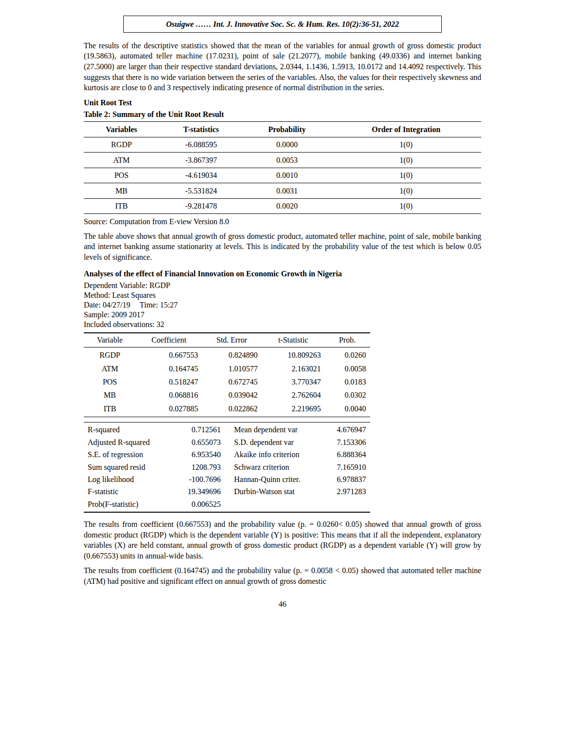Osuigwe …… Int. J. Innovative Soc. Sc. & Hum. Res. 10(2):36-51, 2022
The results of the descriptive statistics showed that the mean of the variables for annual growth of gross domestic product (19.5863), automated teller machine (17.0231), point of sale (21.2077), mobile banking (49.0336) and internet banking (27.5000) are larger than their respective standard deviations, 2.0344, 1.1436, 1.5913, 10.0172 and 14.4092 respectively. This suggests that there is no wide variation between the series of the variables. Also, the values for their respectively skewness and kurtosis are close to 0 and 3 respectively indicating presence of normal distribution in the series.
Unit Root Test
Table 2: Summary of the Unit Root Result
| Variables | T-statistics | Probability | Order of Integration |
| --- | --- | --- | --- |
| RGDP | -6.088595 | 0.0000 | 1(0) |
| ATM | -3.867397 | 0.0053 | 1(0) |
| POS | -4.619034 | 0.0010 | 1(0) |
| MB | -5.531824 | 0.0031 | 1(0) |
| ITB | -9.281478 | 0.0020 | 1(0) |
Source: Computation from E-view Version 8.0
The table above shows that annual growth of gross domestic product, automated teller machine, point of sale, mobile banking and internet banking assume stationarity at levels. This is indicated by the probability value of the test which is below 0.05 levels of significance.
Analyses of the effect of Financial Innovation on Economic Growth in Nigeria
Dependent Variable: RGDP
Method: Least Squares
Date: 04/27/19 Time: 15:27
Sample: 2009 2017
Included observations: 32
| Variable | Coefficient | Std. Error | t-Statistic | Prob. |
| --- | --- | --- | --- | --- |
| RGDP | 0.667553 | 0.824890 | 10.809263 | 0.0260 |
| ATM | 0.164745 | 1.010577 | 2.163021 | 0.0058 |
| POS | 0.518247 | 0.672745 | 3.770347 | 0.0183 |
| MB | 0.068816 | 0.039042 | 2.762604 | 0.0302 |
| ITB | 0.027885 | 0.022862 | 2.219695 | 0.0040 |
| R-squared | 0.712561 | Mean dependent var | 4.676947 |
| Adjusted R-squared | 0.655073 | S.D. dependent var | 7.153306 |
| S.E. of regression | 6.953540 | Akaike info criterion | 6.888364 |
| Sum squared resid | 1208.793 | Schwarz criterion | 7.165910 |
| Log likelihood | -100.7696 | Hannan-Quinn criter. | 6.978837 |
| F-statistic | 19.349696 | Durbin-Watson stat | 2.971283 |
| Prob(F-statistic) | 0.006525 | | |
The results from coefficient (0.667553) and the probability value (p. = 0.0260< 0.05) showed that annual growth of gross domestic product (RGDP) which is the dependent variable (Y) is positive: This means that if all the independent, explanatory variables (X) are held constant, annual growth of gross domestic product (RGDP) as a dependent variable (Y) will grow by (0.667553) units in annual-wide basis.
The results from coefficient (0.164745) and the probability value (p. = 0.0058 < 0.05) showed that automated teller machine (ATM) had positive and significant effect on annual growth of gross domestic
46